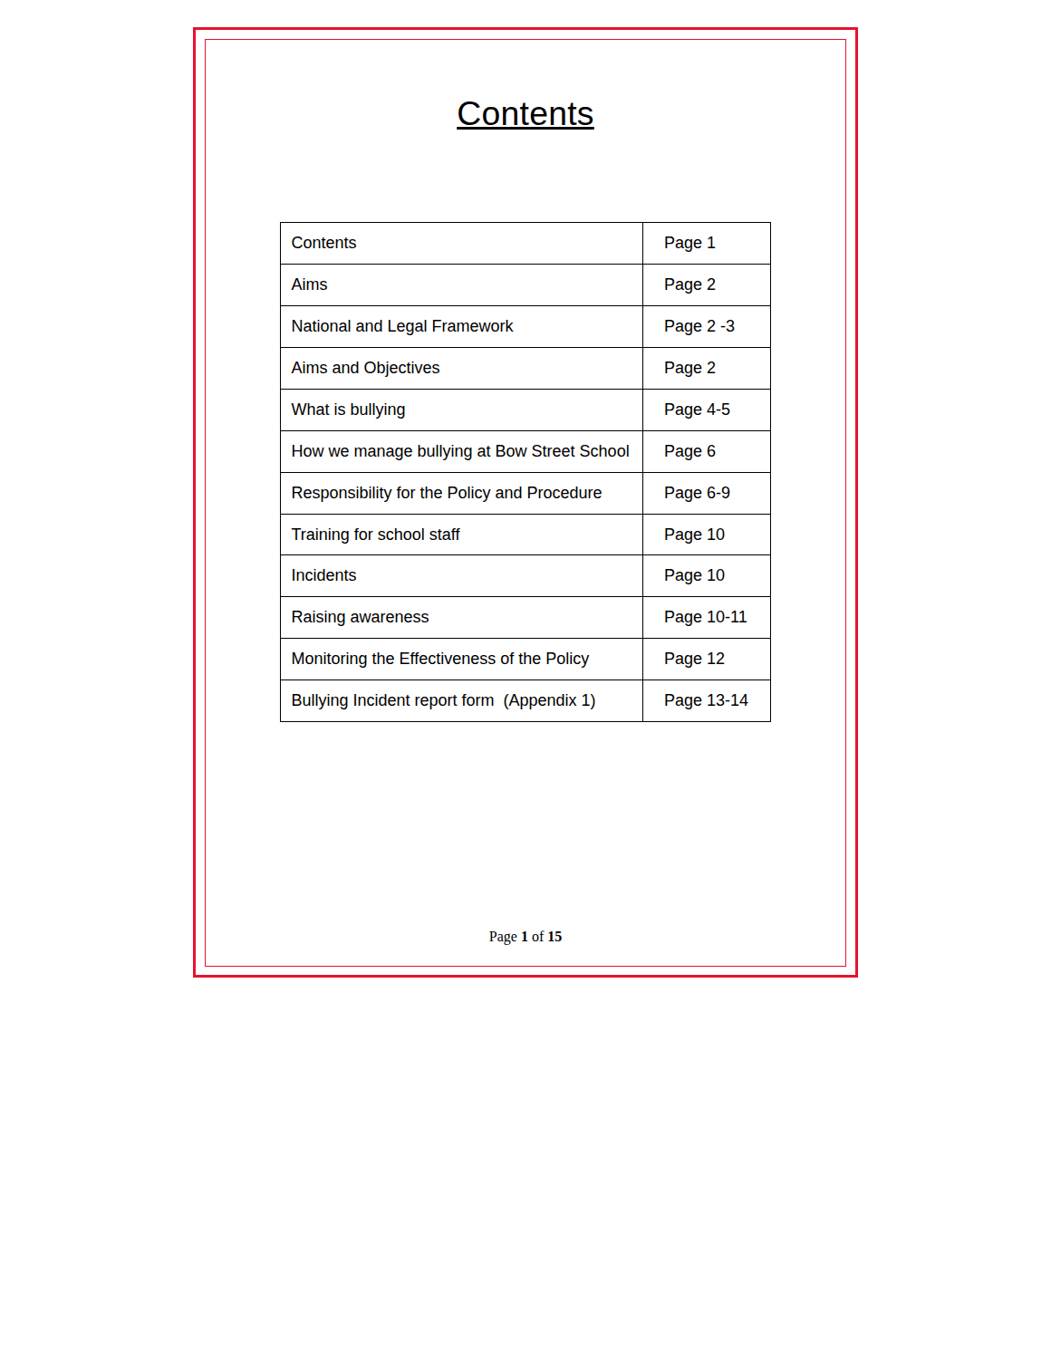Contents
| Contents | Page 1 |
| Aims | Page 2 |
| National and Legal Framework | Page 2 -3 |
| Aims and Objectives | Page 2 |
| What is bullying | Page 4-5 |
| How we manage bullying at Bow Street School | Page 6 |
| Responsibility for the Policy and Procedure | Page 6-9 |
| Training for school staff | Page 10 |
| Incidents | Page 10 |
| Raising awareness | Page 10-11 |
| Monitoring the Effectiveness of the Policy | Page 12 |
| Bullying Incident report form (Appendix 1) | Page 13-14 |
Page 1 of 15